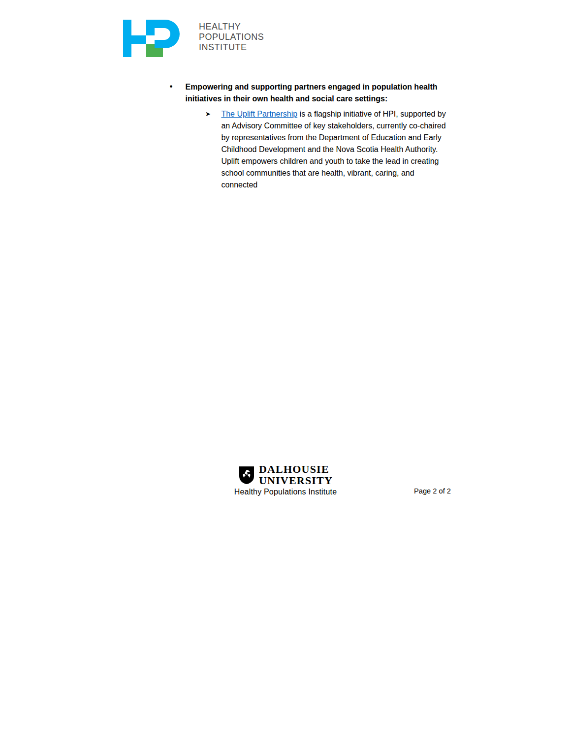HEALTHY
POPULATIONS
INSTITUTE
Empowering and supporting partners engaged in population health initiatives in their own health and social care settings:
The Uplift Partnership is a flagship initiative of HPI, supported by an Advisory Committee of key stakeholders, currently co-chaired by representatives from the Department of Education and Early Childhood Development and the Nova Scotia Health Authority. Uplift empowers children and youth to take the lead in creating school communities that are health, vibrant, caring, and connected
DALHOUSIE
UNIVERSITY
Healthy Populations Institute
Page 2 of 2